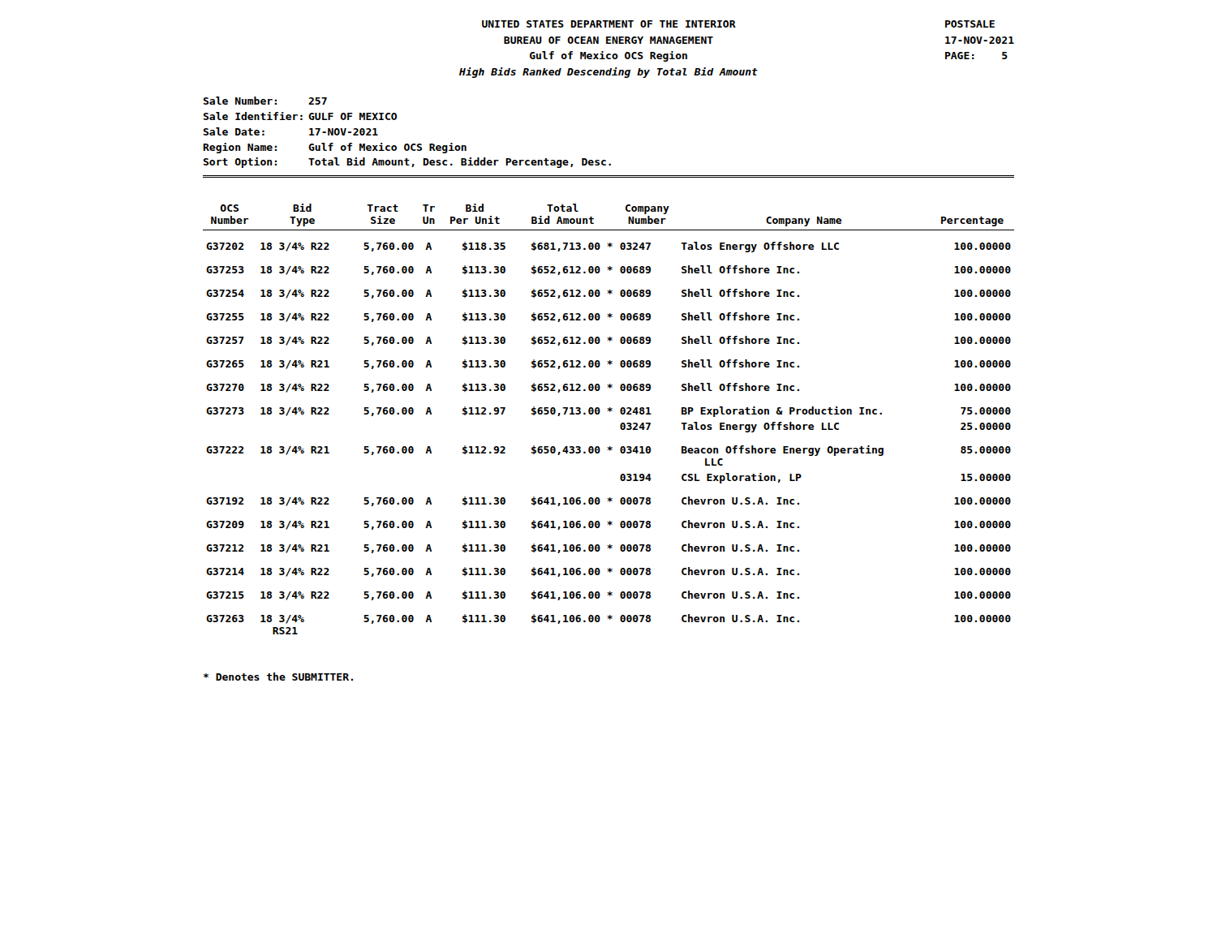POSTSALE
17-NOV-2021
PAGE: 5
UNITED STATES DEPARTMENT OF THE INTERIOR
BUREAU OF OCEAN ENERGY MANAGEMENT
Gulf of Mexico OCS Region
High Bids Ranked Descending by Total Bid Amount
Sale Number: 257
Sale Identifier: GULF OF MEXICO
Sale Date: 17-NOV-2021
Region Name: Gulf of Mexico OCS Region
Sort Option: Total Bid Amount, Desc. Bidder Percentage, Desc.
| OCS Number | Bid Type | Tract Size | Tr Un | Bid Per Unit | Total Bid Amount | Company Number | Company Name | Percentage |
| --- | --- | --- | --- | --- | --- | --- | --- | --- |
| G37202 | 18 3/4% R22 | 5,760.00 | A | $118.35 | $681,713.00 * | 03247 | Talos Energy Offshore LLC | 100.00000 |
| G37253 | 18 3/4% R22 | 5,760.00 | A | $113.30 | $652,612.00 * | 00689 | Shell Offshore Inc. | 100.00000 |
| G37254 | 18 3/4% R22 | 5,760.00 | A | $113.30 | $652,612.00 * | 00689 | Shell Offshore Inc. | 100.00000 |
| G37255 | 18 3/4% R22 | 5,760.00 | A | $113.30 | $652,612.00 * | 00689 | Shell Offshore Inc. | 100.00000 |
| G37257 | 18 3/4% R22 | 5,760.00 | A | $113.30 | $652,612.00 * | 00689 | Shell Offshore Inc. | 100.00000 |
| G37265 | 18 3/4% R21 | 5,760.00 | A | $113.30 | $652,612.00 * | 00689 | Shell Offshore Inc. | 100.00000 |
| G37270 | 18 3/4% R22 | 5,760.00 | A | $113.30 | $652,612.00 * | 00689 | Shell Offshore Inc. | 100.00000 |
| G37273 | 18 3/4% R22 | 5,760.00 | A | $112.97 | $650,713.00 * | 02481 | BP Exploration & Production Inc. | 75.00000 |
| | | | | | | 03247 | Talos Energy Offshore LLC | 25.00000 |
| G37222 | 18 3/4% R21 | 5,760.00 | A | $112.92 | $650,433.00 * | 03410 | Beacon Offshore Energy Operating LLC | 85.00000 |
| | | | | | | 03194 | CSL Exploration, LP | 15.00000 |
| G37192 | 18 3/4% R22 | 5,760.00 | A | $111.30 | $641,106.00 * | 00078 | Chevron U.S.A. Inc. | 100.00000 |
| G37209 | 18 3/4% R21 | 5,760.00 | A | $111.30 | $641,106.00 * | 00078 | Chevron U.S.A. Inc. | 100.00000 |
| G37212 | 18 3/4% R21 | 5,760.00 | A | $111.30 | $641,106.00 * | 00078 | Chevron U.S.A. Inc. | 100.00000 |
| G37214 | 18 3/4% R22 | 5,760.00 | A | $111.30 | $641,106.00 * | 00078 | Chevron U.S.A. Inc. | 100.00000 |
| G37215 | 18 3/4% R22 | 5,760.00 | A | $111.30 | $641,106.00 * | 00078 | Chevron U.S.A. Inc. | 100.00000 |
| G37263 | 18 3/4% RS21 | 5,760.00 | A | $111.30 | $641,106.00 * | 00078 | Chevron U.S.A. Inc. | 100.00000 |
* Denotes the SUBMITTER.